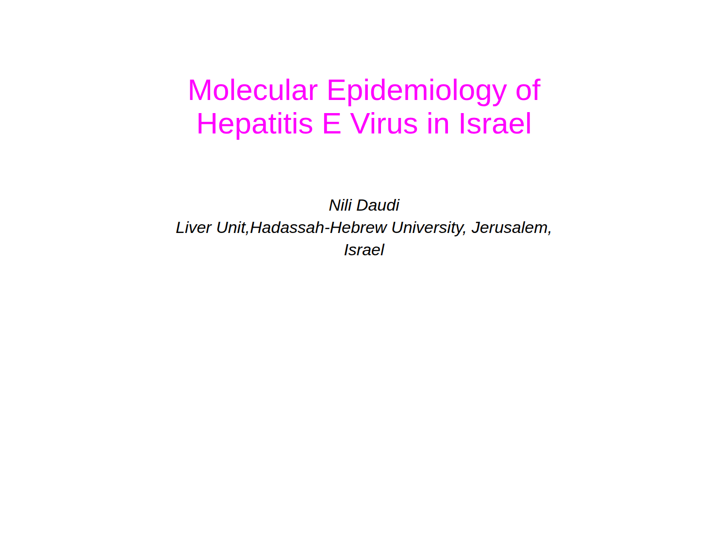Molecular Epidemiology of Hepatitis E Virus in Israel
Nili Daudi
Liver Unit,Hadassah-Hebrew University, Jerusalem, Israel